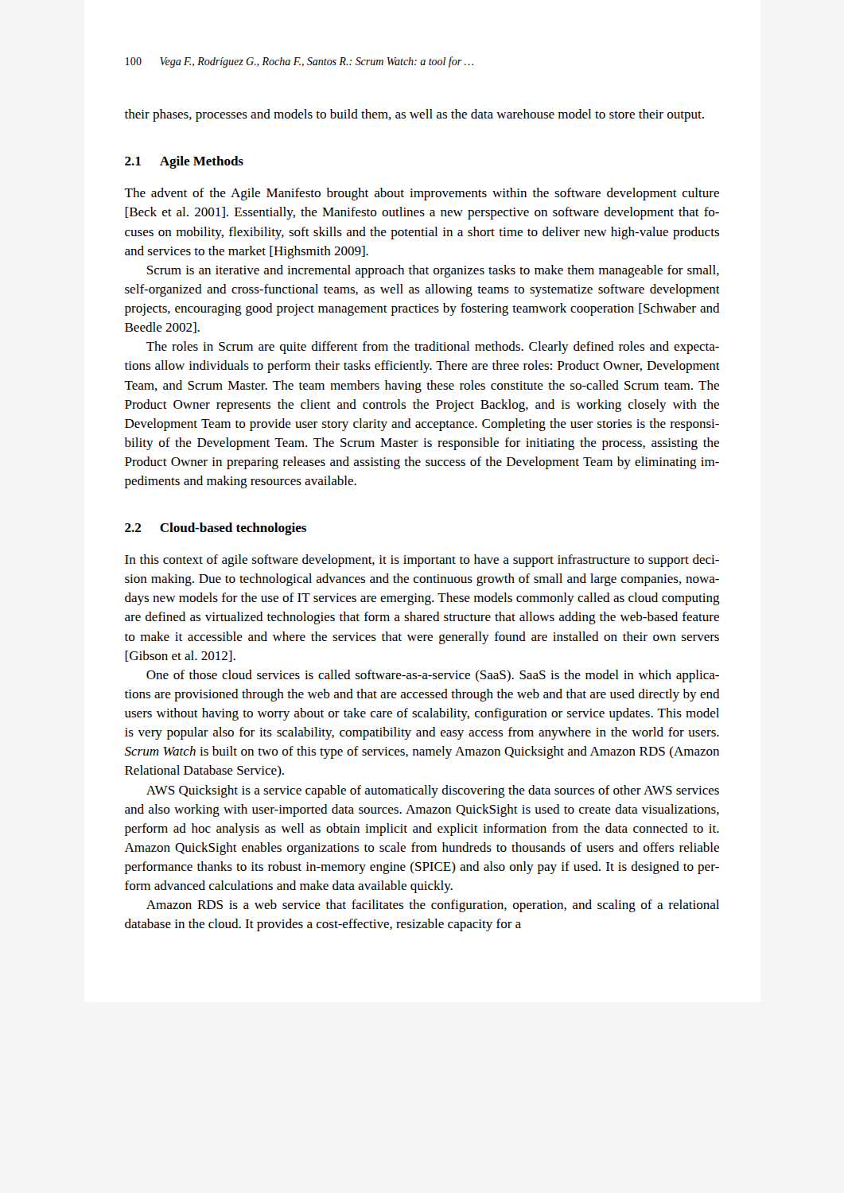100 Vega F., Rodríguez G., Rocha F., Santos R.: Scrum Watch: a tool for …
their phases, processes and models to build them, as well as the data warehouse model to store their output.
2.1 Agile Methods
The advent of the Agile Manifesto brought about improvements within the software development culture [Beck et al. 2001]. Essentially, the Manifesto outlines a new perspective on software development that focuses on mobility, flexibility, soft skills and the potential in a short time to deliver new high-value products and services to the market [Highsmith 2009].
Scrum is an iterative and incremental approach that organizes tasks to make them manageable for small, self-organized and cross-functional teams, as well as allowing teams to systematize software development projects, encouraging good project management practices by fostering teamwork cooperation [Schwaber and Beedle 2002].
The roles in Scrum are quite different from the traditional methods. Clearly defined roles and expectations allow individuals to perform their tasks efficiently. There are three roles: Product Owner, Development Team, and Scrum Master. The team members having these roles constitute the so-called Scrum team. The Product Owner represents the client and controls the Project Backlog, and is working closely with the Development Team to provide user story clarity and acceptance. Completing the user stories is the responsibility of the Development Team. The Scrum Master is responsible for initiating the process, assisting the Product Owner in preparing releases and assisting the success of the Development Team by eliminating impediments and making resources available.
2.2 Cloud-based technologies
In this context of agile software development, it is important to have a support infrastructure to support decision making. Due to technological advances and the continuous growth of small and large companies, nowadays new models for the use of IT services are emerging. These models commonly called as cloud computing are defined as virtualized technologies that form a shared structure that allows adding the web-based feature to make it accessible and where the services that were generally found are installed on their own servers [Gibson et al. 2012].
One of those cloud services is called software-as-a-service (SaaS). SaaS is the model in which applications are provisioned through the web and that are accessed through the web and that are used directly by end users without having to worry about or take care of scalability, configuration or service updates. This model is very popular also for its scalability, compatibility and easy access from anywhere in the world for users. Scrum Watch is built on two of this type of services, namely Amazon Quicksight and Amazon RDS (Amazon Relational Database Service).
AWS Quicksight is a service capable of automatically discovering the data sources of other AWS services and also working with user-imported data sources. Amazon QuickSight is used to create data visualizations, perform ad hoc analysis as well as obtain implicit and explicit information from the data connected to it. Amazon QuickSight enables organizations to scale from hundreds to thousands of users and offers reliable performance thanks to its robust in-memory engine (SPICE) and also only pay if used. It is designed to perform advanced calculations and make data available quickly.
Amazon RDS is a web service that facilitates the configuration, operation, and scaling of a relational database in the cloud. It provides a cost-effective, resizable capacity for a